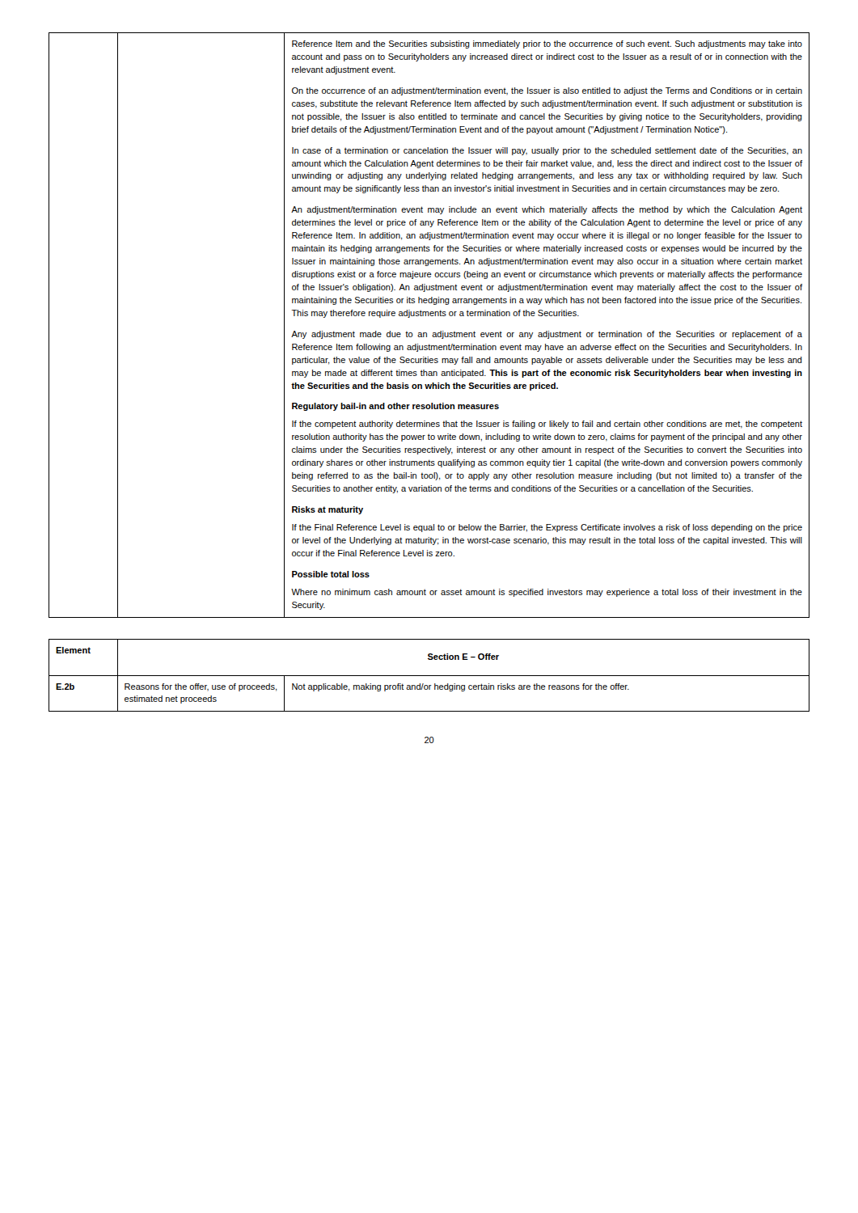| | | Reference Item and the Securities subsisting immediately prior to the occurrence of such event. Such adjustments may take into account and pass on to Securityholders any increased direct or indirect cost to the Issuer as a result of or in connection with the relevant adjustment event. On the occurrence of an adjustment/termination event, the Issuer is also entitled to adjust the Terms and Conditions or in certain cases, substitute the relevant Reference Item affected by such adjustment/termination event. If such adjustment or substitution is not possible, the Issuer is also entitled to terminate and cancel the Securities by giving notice to the Securityholders, providing brief details of the Adjustment/Termination Event and of the payout amount ("Adjustment / Termination Notice"). In case of a termination or cancelation the Issuer will pay, usually prior to the scheduled settlement date of the Securities, an amount which the Calculation Agent determines to be their fair market value, and, less the direct and indirect cost to the Issuer of unwinding or adjusting any underlying related hedging arrangements, and less any tax or withholding required by law. Such amount may be significantly less than an investor's initial investment in Securities and in certain circumstances may be zero. An adjustment/termination event may include an event which materially affects the method by which the Calculation Agent determines the level or price of any Reference Item or the ability of the Calculation Agent to determine the level or price of any Reference Item. In addition, an adjustment/termination event may occur where it is illegal or no longer feasible for the Issuer to maintain its hedging arrangements for the Securities or where materially increased costs or expenses would be incurred by the Issuer in maintaining those arrangements. An adjustment/termination event may also occur in a situation where certain market disruptions exist or a force majeure occurs (being an event or circumstance which prevents or materially affects the performance of the Issuer's obligation). An adjustment event or adjustment/termination event may materially affect the cost to the Issuer of maintaining the Securities or its hedging arrangements in a way which has not been factored into the issue price of the Securities. This may therefore require adjustments or a termination of the Securities. Any adjustment made due to an adjustment event or any adjustment or termination of the Securities or replacement of a Reference Item following an adjustment/termination event may have an adverse effect on the Securities and Securityholders. In particular, the value of the Securities may fall and amounts payable or assets deliverable under the Securities may be less and may be made at different times than anticipated. This is part of the economic risk Securityholders bear when investing in the Securities and the basis on which the Securities are priced. Regulatory bail-in and other resolution measures If the competent authority determines that the Issuer is failing or likely to fail and certain other conditions are met, the competent resolution authority has the power to write down, including to write down to zero, claims for payment of the principal and any other claims under the Securities respectively, interest or any other amount in respect of the Securities to convert the Securities into ordinary shares or other instruments qualifying as common equity tier 1 capital (the write-down and conversion powers commonly being referred to as the bail-in tool), or to apply any other resolution measure including (but not limited to) a transfer of the Securities to another entity, a variation of the terms and conditions of the Securities or a cancellation of the Securities. Risks at maturity If the Final Reference Level is equal to or below the Barrier, the Express Certificate involves a risk of loss depending on the price or level of the Underlying at maturity; in the worst-case scenario, this may result in the total loss of the capital invested. This will occur if the Final Reference Level is zero. Possible total loss Where no minimum cash amount or asset amount is specified investors may experience a total loss of their investment in the Security. |
| Element | Section E – Offer |
| E.2b | Reasons for the offer, use of proceeds, estimated net proceeds | Not applicable, making profit and/or hedging certain risks are the reasons for the offer. |
20